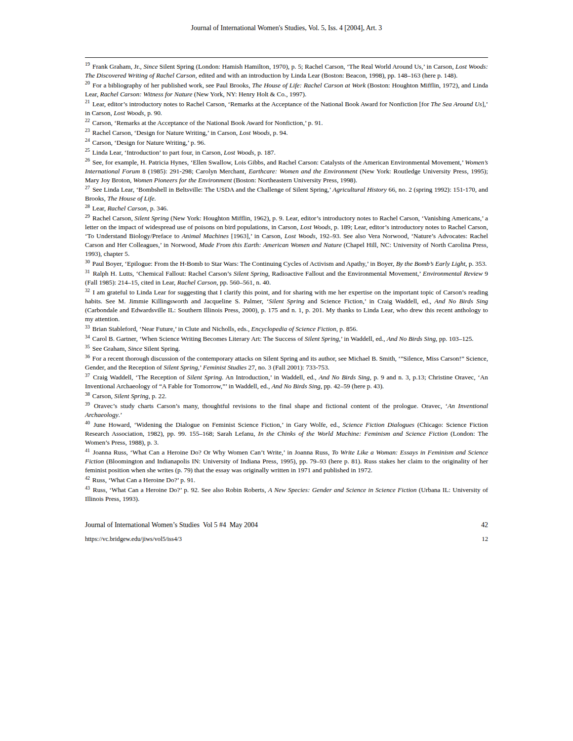Journal of International Women's Studies, Vol. 5, Iss. 4 [2004], Art. 3
19 Frank Graham, Jr., Since Silent Spring (London: Hamish Hamilton, 1970), p. 5; Rachel Carson, ‘The Real World Around Us,’ in Carson, Lost Woods: The Discovered Writing of Rachel Carson, edited and with an introduction by Linda Lear (Boston: Beacon, 1998), pp. 148–163 (here p. 148).
20 For a bibliography of her published work, see Paul Brooks, The House of Life: Rachel Carson at Work (Boston: Houghton Mifflin, 1972), and Linda Lear, Rachel Carson: Witness for Nature (New York, NY: Henry Holt & Co., 1997).
21 Lear, editor’s introductory notes to Rachel Carson, ‘Remarks at the Acceptance of the National Book Award for Nonfiction [for The Sea Around Us],’ in Carson, Lost Woods, p. 90.
22 Carson, ‘Remarks at the Acceptance of the National Book Award for Nonfiction,’ p. 91.
23 Rachel Carson, ‘Design for Nature Writing,’ in Carson, Lost Woods, p. 94.
24 Carson, ‘Design for Nature Writing,’ p. 96.
25 Linda Lear, ‘Introduction’ to part four, in Carson, Lost Woods, p. 187.
26 See, for example, H. Patricia Hynes, ‘Ellen Swallow, Lois Gibbs, and Rachel Carson: Catalysts of the American Environmental Movement,’ Women’s International Forum 8 (1985): 291-298; Carolyn Merchant, Earthcare: Women and the Environment (New York: Routledge University Press, 1995); Mary Joy Broton, Women Pioneers for the Environment (Boston: Northeastern University Press, 1998).
27 See Linda Lear, ‘Bombshell in Beltsville: The USDA and the Challenge of Silent Spring,’ Agricultural History 66, no. 2 (spring 1992): 151-170, and Brooks, The House of Life.
28 Lear, Rachel Carson, p. 346.
29 Rachel Carson, Silent Spring (New York: Houghton Mifflin, 1962), p. 9. Lear, editor’s introductory notes to Rachel Carson, ‘Vanishing Americans,’ a letter on the impact of widespread use of poisons on bird populations, in Carson, Lost Woods, p. 189; Lear, editor’s introductory notes to Rachel Carson, ‘To Understand Biology/Preface to Animal Machines [1963],’ in Carson, Lost Woods, 192–93. See also Vera Norwood, ‘Nature’s Advocates: Rachel Carson and Her Colleagues,’ in Norwood, Made From this Earth: American Women and Nature (Chapel Hill, NC: University of North Carolina Press, 1993), chapter 5.
30 Paul Boyer, ‘Epilogue: From the H-Bomb to Star Wars: The Continuing Cycles of Activism and Apathy,’ in Boyer, By the Bomb’s Early Light, p. 353.
31 Ralph H. Lutts, ‘Chemical Fallout: Rachel Carson’s Silent Spring, Radioactive Fallout and the Environmental Movement,’ Environmental Review 9 (Fall 1985): 214–15, cited in Lear, Rachel Carson, pp. 560–561, n. 40.
32 I am grateful to Linda Lear for suggesting that I clarify this point, and for sharing with me her expertise on the important topic of Carson’s reading habits. See M. Jimmie Killingsworth and Jacqueline S. Palmer, ‘Silent Spring and Science Fiction,’ in Craig Waddell, ed., And No Birds Sing (Carbondale and Edwardsville IL: Southern Illinois Press, 2000), p. 175 and n. 1, p. 201. My thanks to Linda Lear, who drew this recent anthology to my attention.
33 Brian Stableford, ‘Near Future,’ in Clute and Nicholls, eds., Encyclopedia of Science Fiction, p. 856.
34 Carol B. Gartner, ‘When Science Writing Becomes Literary Art: The Success of Silent Spring,’ in Waddell, ed., And No Birds Sing, pp. 103–125.
35 See Graham, Since Silent Spring.
36 For a recent thorough discussion of the contemporary attacks on Silent Spring and its author, see Michael B. Smith, ‘”Silence, Miss Carson!” Science, Gender, and the Reception of Silent Spring,’ Feminist Studies 27, no. 3 (Fall 2001): 733-753.
37 Craig Waddell, ‘The Reception of Silent Spring. An Introduction,’ in Waddell, ed., And No Birds Sing, p. 9 and n. 3, p.13; Christine Oravec, ‘An Inventional Archaeology of “A Fable for Tomorrow,”’ in Waddell, ed., And No Birds Sing, pp. 42–59 (here p. 43).
38 Carson, Silent Spring, p. 22.
39 Oravec’s study charts Carson’s many, thoughtful revisions to the final shape and fictional content of the prologue. Oravec, ‘An Inventional Archaeology.’
40 June Howard, ‘Widening the Dialogue on Feminist Science Fiction,’ in Gary Wolfe, ed., Science Fiction Dialogues (Chicago: Science Fiction Research Association, 1982), pp. 99. 155–168; Sarah Lefanu, In the Chinks of the World Machine: Feminism and Science Fiction (London: The Women’s Press, 1988), p. 3.
41 Joanna Russ, ‘What Can a Heroine Do? Or Why Women Can’t Write,’ in Joanna Russ, To Write Like a Woman: Essays in Feminism and Science Fiction (Bloomington and Indianapolis IN: University of Indiana Press, 1995), pp. 79–93 (here p. 81). Russ stakes her claim to the originality of her feminist position when she writes (p. 79) that the essay was originally written in 1971 and published in 1972.
42 Russ, ‘What Can a Heroine Do?’ p. 91.
43 Russ, ‘What Can a Heroine Do?’ p. 92. See also Robin Roberts, A New Species: Gender and Science in Science Fiction (Urbana IL: University of Illinois Press, 1993).
Journal of International Women’s Studies Vol 5 #4 May 2004 42
https://vc.bridgew.edu/jiws/vol5/iss4/3 12